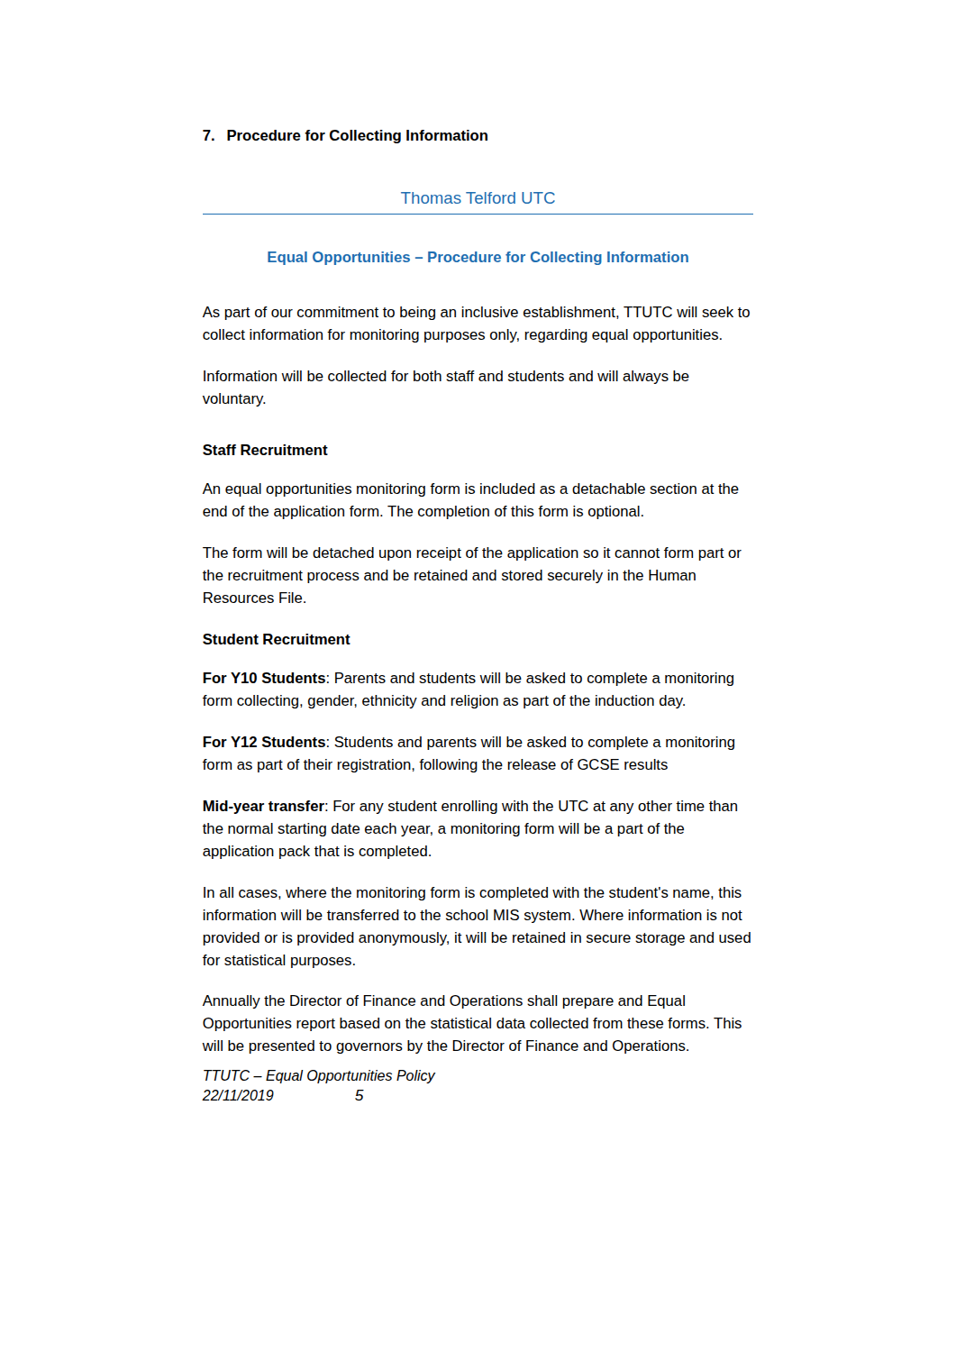7. Procedure for Collecting Information
Thomas Telford UTC
Equal Opportunities – Procedure for Collecting Information
As part of our commitment to being an inclusive establishment, TTUTC will seek to collect information for monitoring purposes only, regarding equal opportunities.
Information will be collected for both staff and students and will always be voluntary.
Staff Recruitment
An equal opportunities monitoring form is included as a detachable section at the end of the application form. The completion of this form is optional.
The form will be detached upon receipt of the application so it cannot form part or the recruitment process and be retained and stored securely in the Human Resources File.
Student Recruitment
For Y10 Students: Parents and students will be asked to complete a monitoring form collecting, gender, ethnicity and religion as part of the induction day.
For Y12 Students: Students and parents will be asked to complete a monitoring form as part of their registration, following the release of GCSE results
Mid-year transfer: For any student enrolling with the UTC at any other time than the normal starting date each year, a monitoring form will be a part of the application pack that is completed.
In all cases, where the monitoring form is completed with the student's name, this information will be transferred to the school MIS system. Where information is not provided or is provided anonymously, it will be retained in secure storage and used for statistical purposes.
Annually the Director of Finance and Operations shall prepare and Equal Opportunities report based on the statistical data collected from these forms. This will be presented to governors by the Director of Finance and Operations.
TTUTC – Equal Opportunities Policy
22/11/20195